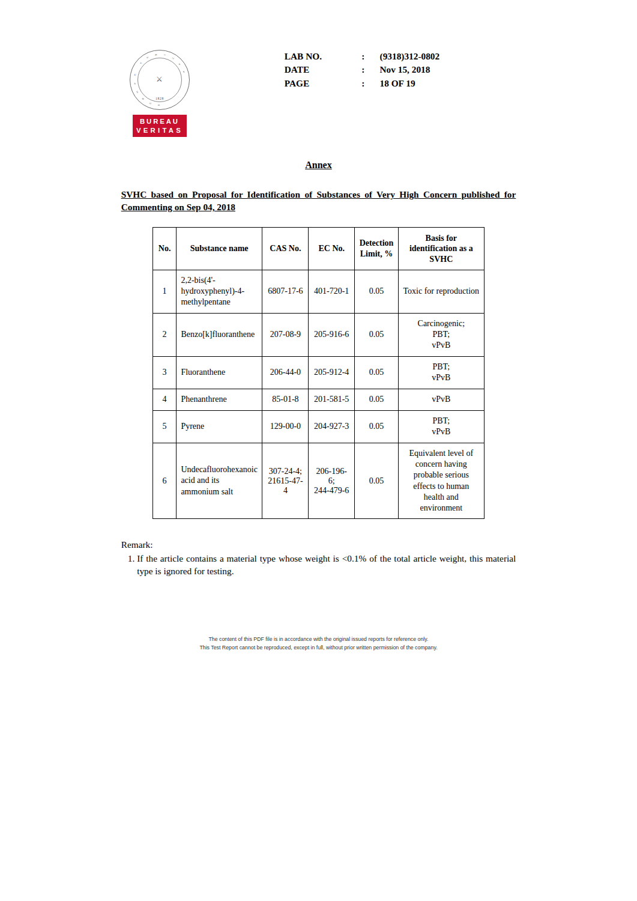B U R E A U V E R I T A S
⚔
1828
BUREAUVERITAS
| LAB NO. | : | (9318)312-0802 |
| DATE | : | Nov 15, 2018 |
| PAGE | : | 18 OF 19 |
Annex
SVHC based on Proposal for Identification of Substances of Very High Concern published for Commenting on Sep 04, 2018
| No. | Substance name | CAS No. | EC No. | Detection Limit, % | Basis for identification as a SVHC |
| --- | --- | --- | --- | --- | --- |
| 1 | 2,2-bis(4'-hydroxyphenyl)-4-methylpentane | 6807-17-6 | 401-720-1 | 0.05 | Toxic for reproduction |
| 2 | Benzo[k]fluoranthene | 207-08-9 | 205-916-6 | 0.05 | Carcinogenic; PBT; vPvB |
| 3 | Fluoranthene | 206-44-0 | 205-912-4 | 0.05 | PBT; vPvB |
| 4 | Phenanthrene | 85-01-8 | 201-581-5 | 0.05 | vPvB |
| 5 | Pyrene | 129-00-0 | 204-927-3 | 0.05 | PBT; vPvB |
| 6 | Undecafluorohexanoic acid and its ammonium salt | 307-24-4; 21615-47-4 | 206-196-6; 244-479-6 | 0.05 | Equivalent level of concern having probable serious effects to human health and environment |
Remark:
If the article contains a material type whose weight is <0.1% of the total article weight, this material type is ignored for testing.
The content of this PDF file is in accordance with the original issued reports for reference only.
This Test Report cannot be reproduced, except in full, without prior written permission of the company.